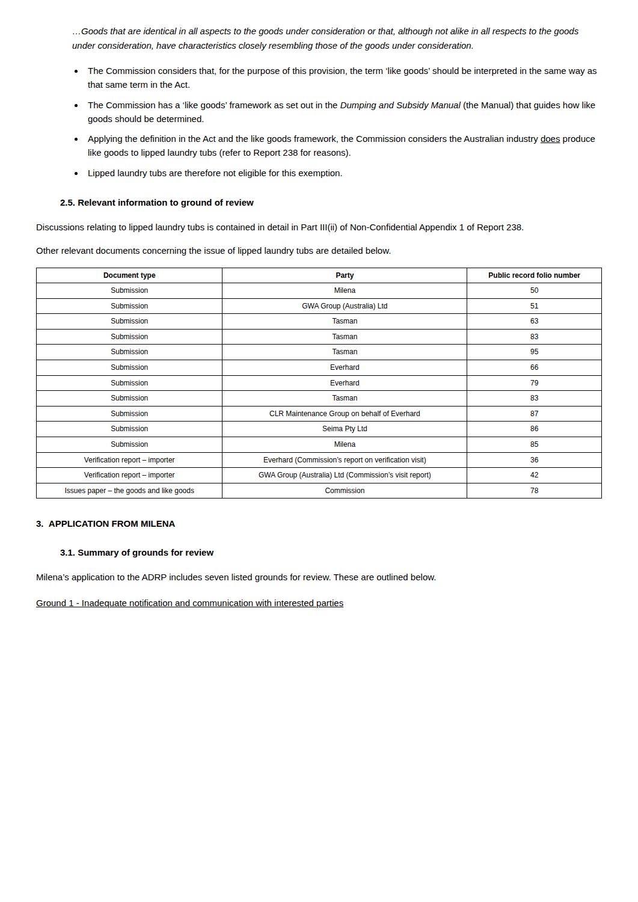…Goods that are identical in all aspects to the goods under consideration or that, although not alike in all respects to the goods under consideration, have characteristics closely resembling those of the goods under consideration.
The Commission considers that, for the purpose of this provision, the term ‘like goods’ should be interpreted in the same way as that same term in the Act.
The Commission has a ‘like goods’ framework as set out in the Dumping and Subsidy Manual (the Manual) that guides how like goods should be determined.
Applying the definition in the Act and the like goods framework, the Commission considers the Australian industry does produce like goods to lipped laundry tubs (refer to Report 238 for reasons).
Lipped laundry tubs are therefore not eligible for this exemption.
2.5. Relevant information to ground of review
Discussions relating to lipped laundry tubs is contained in detail in Part III(ii) of Non-Confidential Appendix 1 of Report 238.
Other relevant documents concerning the issue of lipped laundry tubs are detailed below.
| Document type | Party | Public record folio number |
| --- | --- | --- |
| Submission | Milena | 50 |
| Submission | GWA Group (Australia) Ltd | 51 |
| Submission | Tasman | 63 |
| Submission | Tasman | 83 |
| Submission | Tasman | 95 |
| Submission | Everhard | 66 |
| Submission | Everhard | 79 |
| Submission | Tasman | 83 |
| Submission | CLR Maintenance Group on behalf of Everhard | 87 |
| Submission | Seima Pty Ltd | 86 |
| Submission | Milena | 85 |
| Verification report – importer | Everhard (Commission’s report on verification visit) | 36 |
| Verification report – importer | GWA Group (Australia) Ltd (Commission’s visit report) | 42 |
| Issues paper – the goods and like goods | Commission | 78 |
3. APPLICATION FROM MILENA
3.1. Summary of grounds for review
Milena’s application to the ADRP includes seven listed grounds for review. These are outlined below.
Ground 1 - Inadequate notification and communication with interested parties